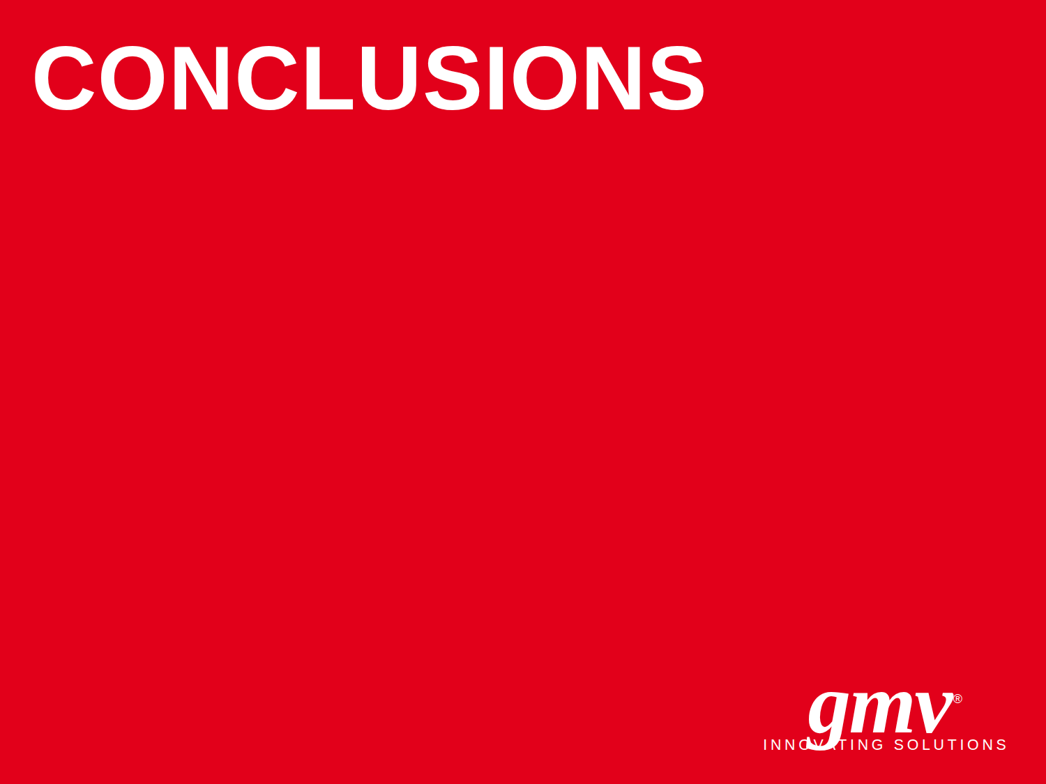CONCLUSIONS
gmv® INNOVATING SOLUTIONS